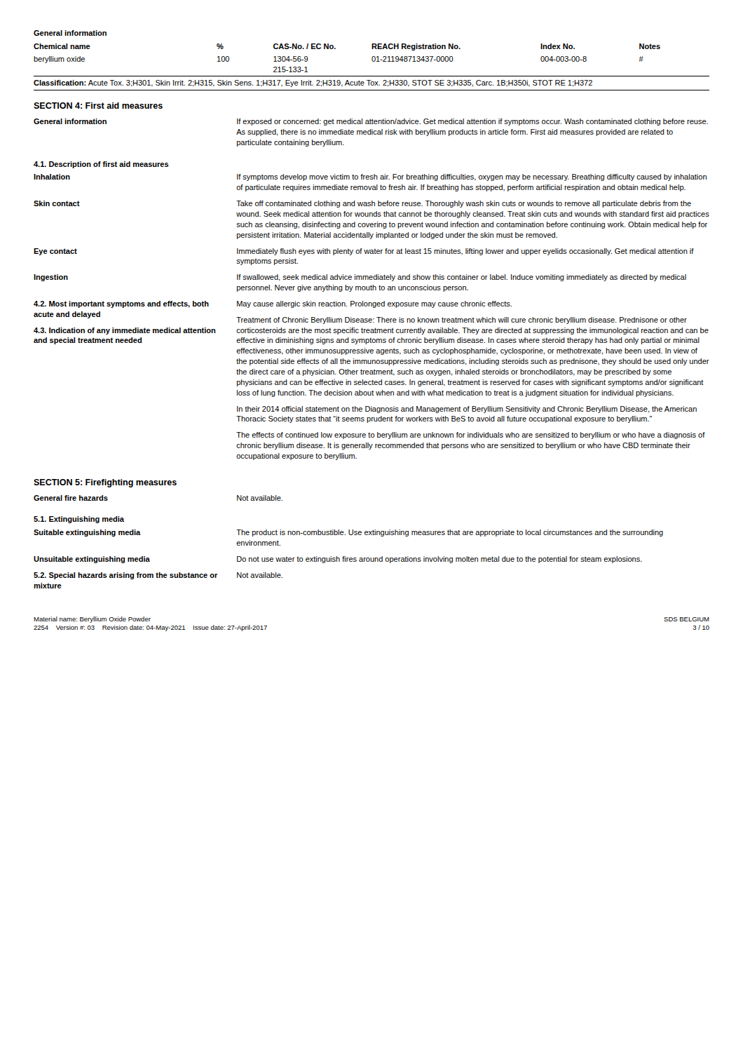General information
| Chemical name | % | CAS-No. / EC No. | REACH Registration No. | Index No. | Notes |
| --- | --- | --- | --- | --- | --- |
| beryllium oxide | 100 | 1304-56-9 215-133-1 | 01-211948713437-0000 | 004-003-00-8 | # |
| Classification: Acute Tox. 3;H301, Skin Irrit. 2;H315, Skin Sens. 1;H317, Eye Irrit. 2;H319, Acute Tox. 2;H330, STOT SE 3;H335, Carc. 1B;H350i, STOT RE 1;H372 |
SECTION 4: First aid measures
General information
If exposed or concerned: get medical attention/advice. Get medical attention if symptoms occur. Wash contaminated clothing before reuse. As supplied, there is no immediate medical risk with beryllium products in article form. First aid measures provided are related to particulate containing beryllium.
4.1. Description of first aid measures
Inhalation
If symptoms develop move victim to fresh air. For breathing difficulties, oxygen may be necessary. Breathing difficulty caused by inhalation of particulate requires immediate removal to fresh air. If breathing has stopped, perform artificial respiration and obtain medical help.
Skin contact
Take off contaminated clothing and wash before reuse. Thoroughly wash skin cuts or wounds to remove all particulate debris from the wound. Seek medical attention for wounds that cannot be thoroughly cleansed. Treat skin cuts and wounds with standard first aid practices such as cleansing, disinfecting and covering to prevent wound infection and contamination before continuing work. Obtain medical help for persistent irritation. Material accidentally implanted or lodged under the skin must be removed.
Eye contact
Immediately flush eyes with plenty of water for at least 15 minutes, lifting lower and upper eyelids occasionally. Get medical attention if symptoms persist.
Ingestion
If swallowed, seek medical advice immediately and show this container or label. Induce vomiting immediately as directed by medical personnel. Never give anything by mouth to an unconscious person.
4.2. Most important symptoms and effects, both acute and delayed
May cause allergic skin reaction. Prolonged exposure may cause chronic effects.
4.3. Indication of any immediate medical attention and special treatment needed
Treatment of Chronic Beryllium Disease: There is no known treatment which will cure chronic beryllium disease. Prednisone or other corticosteroids are the most specific treatment currently available. They are directed at suppressing the immunological reaction and can be effective in diminishing signs and symptoms of chronic beryllium disease. In cases where steroid therapy has had only partial or minimal effectiveness, other immunosuppressive agents, such as cyclophosphamide, cyclosporine, or methotrexate, have been used. In view of the potential side effects of all the immunosuppressive medications, including steroids such as prednisone, they should be used only under the direct care of a physician. Other treatment, such as oxygen, inhaled steroids or bronchodilators, may be prescribed by some physicians and can be effective in selected cases. In general, treatment is reserved for cases with significant symptoms and/or significant loss of lung function. The decision about when and with what medication to treat is a judgment situation for individual physicians.
In their 2014 official statement on the Diagnosis and Management of Beryllium Sensitivity and Chronic Beryllium Disease, the American Thoracic Society states that “it seems prudent for workers with BeS to avoid all future occupational exposure to beryllium.”
The effects of continued low exposure to beryllium are unknown for individuals who are sensitized to beryllium or who have a diagnosis of chronic beryllium disease. It is generally recommended that persons who are sensitized to beryllium or who have CBD terminate their occupational exposure to beryllium.
SECTION 5: Firefighting measures
General fire hazards
Not available.
5.1. Extinguishing media
Suitable extinguishing media
The product is non-combustible. Use extinguishing measures that are appropriate to local circumstances and the surrounding environment.
Unsuitable extinguishing media
Do not use water to extinguish fires around operations involving molten metal due to the potential for steam explosions.
5.2. Special hazards arising from the substance or mixture
Not available.
| Material name: Beryllium Oxide Powder | SDS BELGIUM |
| 2254 Version #: 03 Revision date: 04-May-2021 Issue date: 27-April-2017 | 3 / 10 |